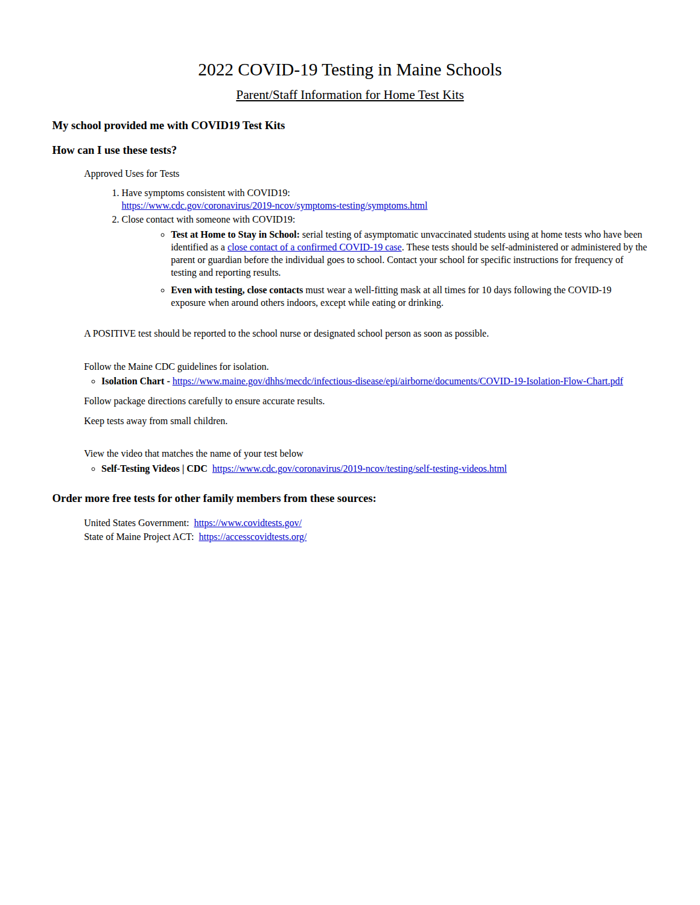2022 COVID-19 Testing in Maine Schools
Parent/Staff Information for Home Test Kits
My school provided me with COVID19 Test Kits
How can I use these tests?
Approved Uses for Tests
Have symptoms consistent with COVID19:
https://www.cdc.gov/coronavirus/2019-ncov/symptoms-testing/symptoms.html
Close contact with someone with COVID19:
Test at Home to Stay in School: serial testing of asymptomatic unvaccinated students using at home tests who have been identified as a close contact of a confirmed COVID-19 case. These tests should be self-administered or administered by the parent or guardian before the individual goes to school. Contact your school for specific instructions for frequency of testing and reporting results.
Even with testing, close contacts must wear a well-fitting mask at all times for 10 days following the COVID-19 exposure when around others indoors, except while eating or drinking.
A POSITIVE test should be reported to the school nurse or designated school person as soon as possible.
Follow the Maine CDC guidelines for isolation.
Isolation Chart - https://www.maine.gov/dhhs/mecdc/infectious-disease/epi/airborne/documents/COVID-19-Isolation-Flow-Chart.pdf
Follow package directions carefully to ensure accurate results.
Keep tests away from small children.
View the video that matches the name of your test below
Self-Testing Videos | CDC https://www.cdc.gov/coronavirus/2019-ncov/testing/self-testing-videos.html
Order more free tests for other family members from these sources:
United States Government: https://www.covidtests.gov/
State of Maine Project ACT: https://accesscovidtests.org/